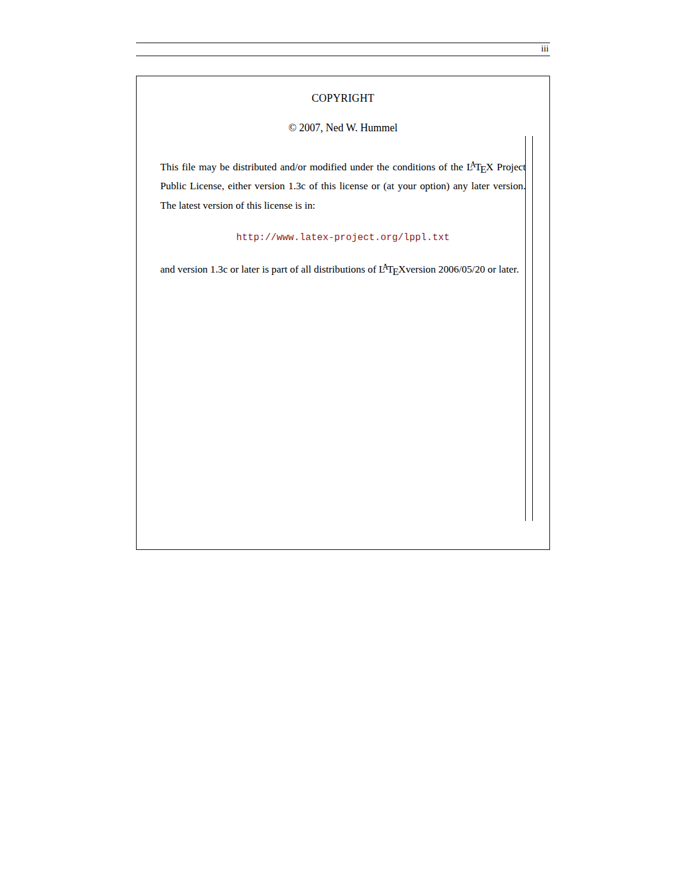iii
COPYRIGHT
© 2007, Ned W. Hummel
This file may be distributed and/or modified under the conditions of the La Te X Project Public License, either version 1.3c of this license or (at your option) any later version. The latest version of this license is in:
http://www.latex-project.org/lppl.txt
and version 1.3c or later is part of all distributions of La Te Xversion 2006/05/20 or later.